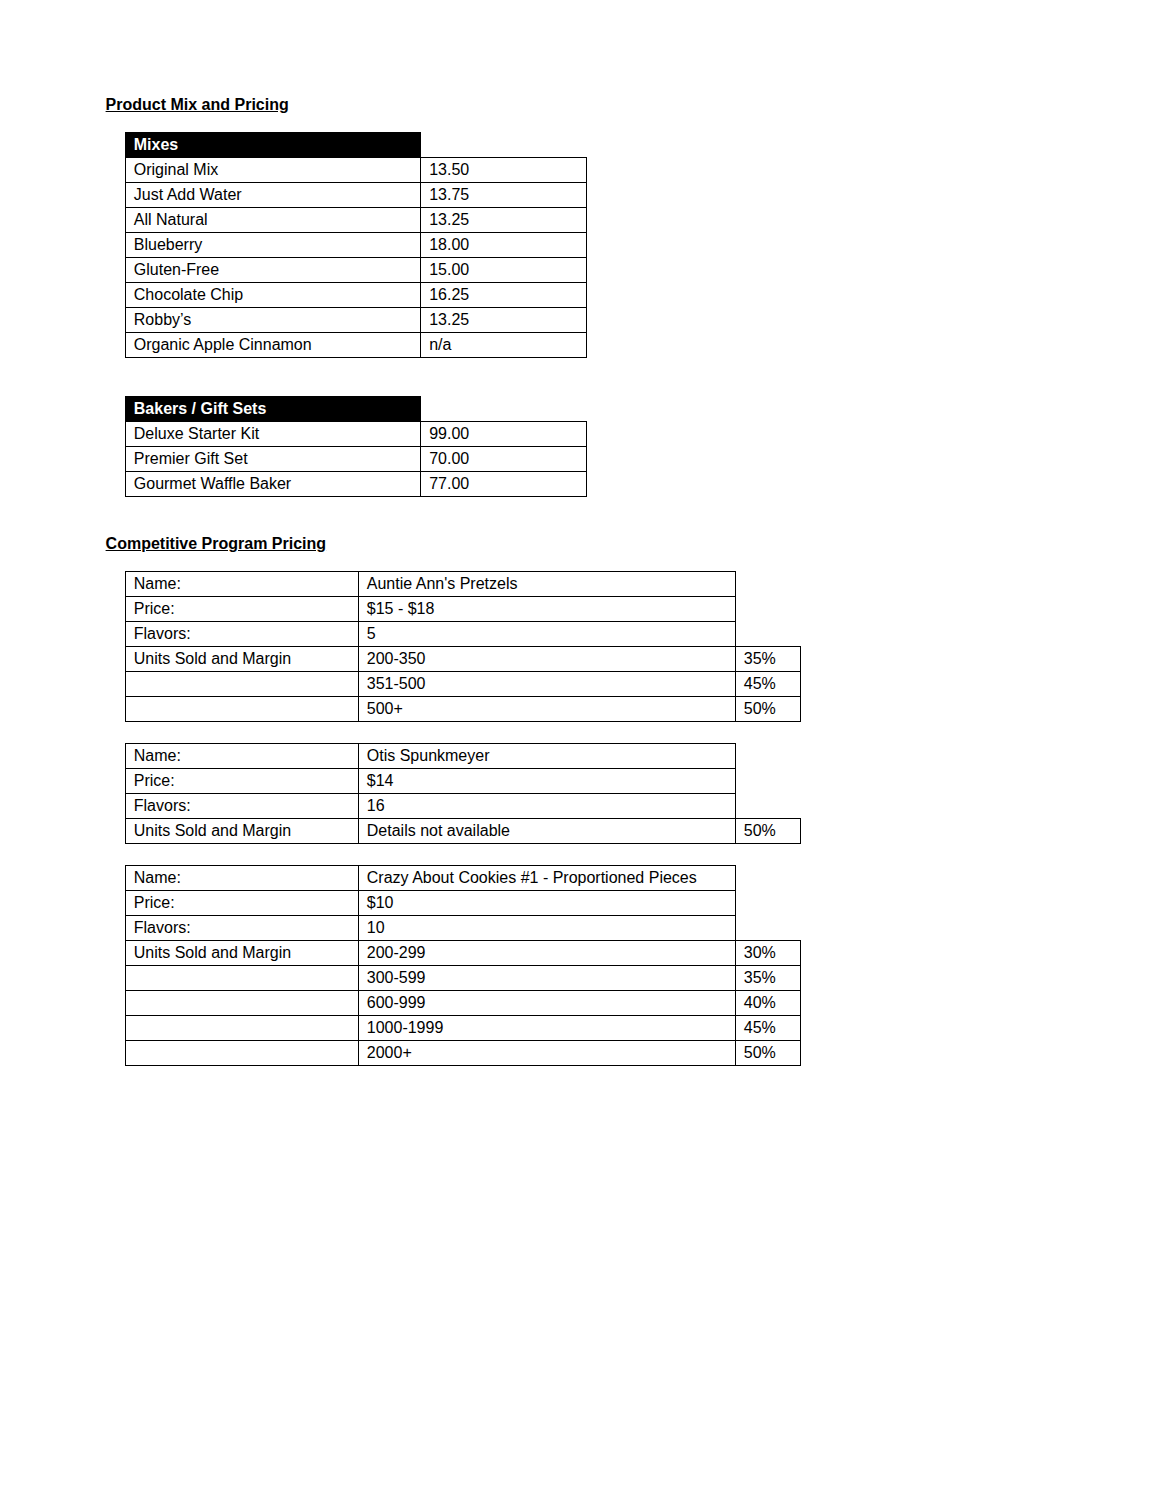Product Mix and Pricing
| Mixes | |
| Original Mix | 13.50 |
| Just Add Water | 13.75 |
| All Natural | 13.25 |
| Blueberry | 18.00 |
| Gluten-Free | 15.00 |
| Chocolate Chip | 16.25 |
| Robby’s | 13.25 |
| Organic Apple Cinnamon | n/a |
| Bakers / Gift Sets | |
| Deluxe Starter Kit | 99.00 |
| Premier Gift Set | 70.00 |
| Gourmet Waffle Baker | 77.00 |
Competitive Program Pricing
| Name: | Auntie Ann's Pretzels | |
| Price: | $15 - $18 | |
| Flavors: | 5 | |
| Units Sold and Margin | 200-350 | 35% |
| | 351-500 | 45% |
| | 500+ | 50% |
| Name: | Otis Spunkmeyer | |
| Price: | $14 | |
| Flavors: | 16 | |
| Units Sold and Margin | Details not available | 50% |
| Name: | Crazy About Cookies #1 - Proportioned Pieces | |
| Price: | $10 | |
| Flavors: | 10 | |
| Units Sold and Margin | 200-299 | 30% |
| | 300-599 | 35% |
| | 600-999 | 40% |
| | 1000-1999 | 45% |
| | 2000+ | 50% |